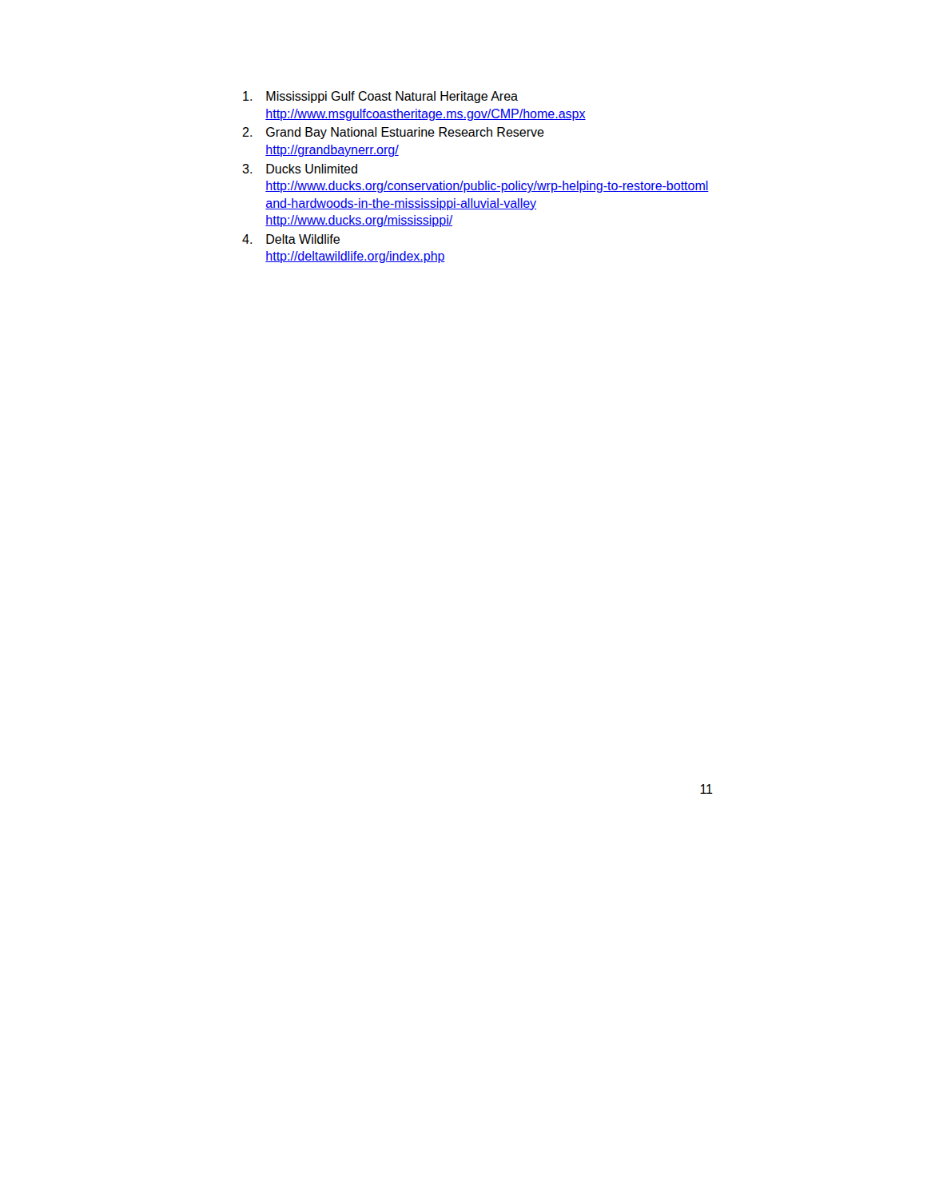Mississippi Gulf Coast Natural Heritage Area http://www.msgulfcoastheritage.ms.gov/CMP/home.aspx
Grand Bay National Estuarine Research Reserve http://grandbaynerr.org/
Ducks Unlimited http://www.ducks.org/conservation/public-policy/wrp-helping-to-restore-bottomland-hardwoods-in-the-mississippi-alluvial-valley http://www.ducks.org/mississippi/
Delta Wildlife http://deltawildlife.org/index.php
11